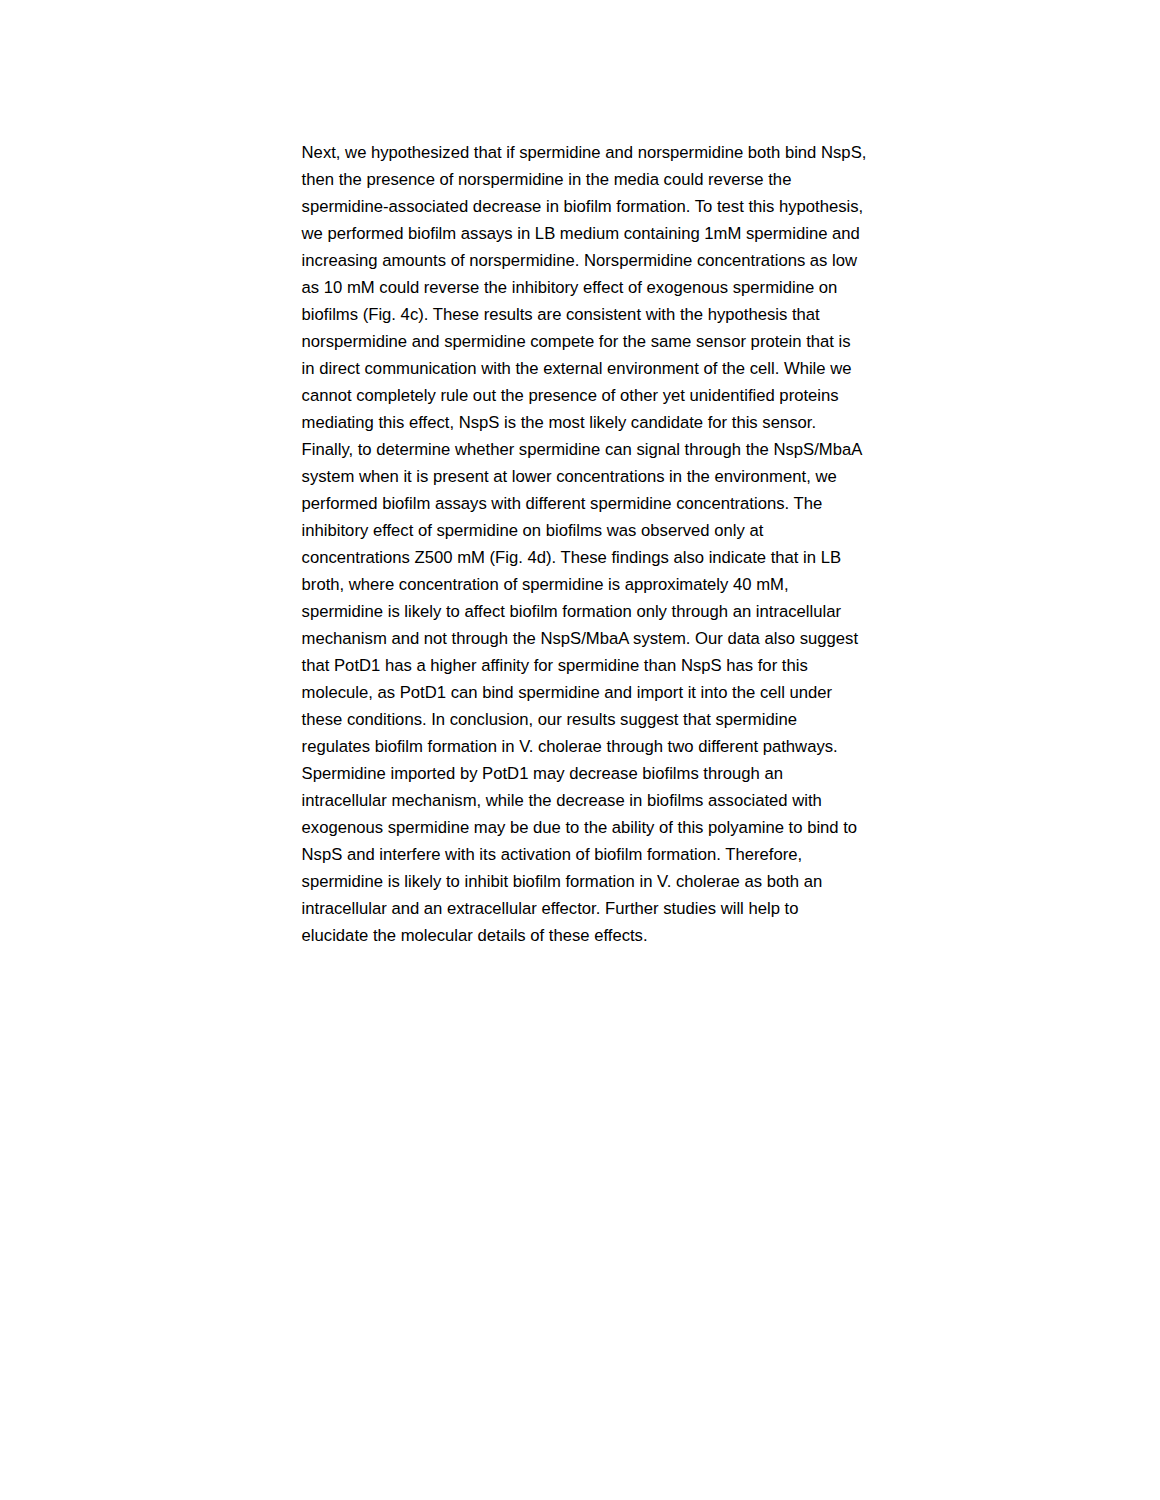Next, we hypothesized that if spermidine and norspermidine both bind NspS, then the presence of norspermidine in the media could reverse the spermidine-associated decrease in biofilm formation. To test this hypothesis, we performed biofilm assays in LB medium containing 1mM spermidine and increasing amounts of norspermidine. Norspermidine concentrations as low as 10 mM could reverse the inhibitory effect of exogenous spermidine on biofilms (Fig. 4c). These results are consistent with the hypothesis that norspermidine and spermidine compete for the same sensor protein that is in direct communication with the external environment of the cell. While we cannot completely rule out the presence of other yet unidentified proteins mediating this effect, NspS is the most likely candidate for this sensor. Finally, to determine whether spermidine can signal through the NspS/MbaA system when it is present at lower concentrations in the environment, we performed biofilm assays with different spermidine concentrations. The inhibitory effect of spermidine on biofilms was observed only at concentrations Z500 mM (Fig. 4d). These findings also indicate that in LB broth, where concentration of spermidine is approximately 40 mM, spermidine is likely to affect biofilm formation only through an intracellular mechanism and not through the NspS/MbaA system. Our data also suggest that PotD1 has a higher affinity for spermidine than NspS has for this molecule, as PotD1 can bind spermidine and import it into the cell under these conditions. In conclusion, our results suggest that spermidine regulates biofilm formation in V. cholerae through two different pathways. Spermidine imported by PotD1 may decrease biofilms through an intracellular mechanism, while the decrease in biofilms associated with exogenous spermidine may be due to the ability of this polyamine to bind to NspS and interfere with its activation of biofilm formation. Therefore, spermidine is likely to inhibit biofilm formation in V. cholerae as both an intracellular and an extracellular effector. Further studies will help to elucidate the molecular details of these effects.